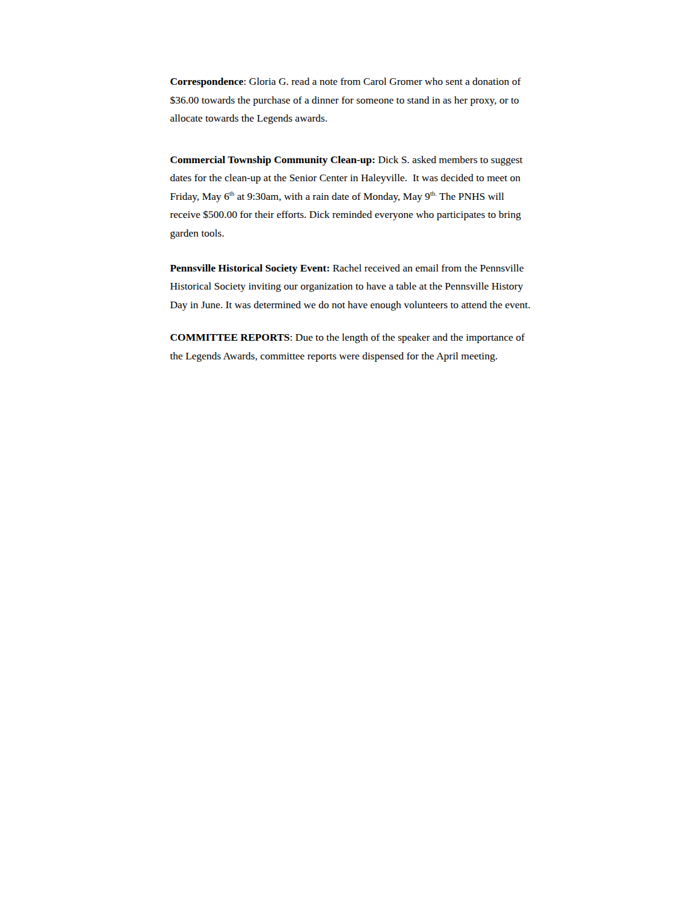Correspondence: Gloria G. read a note from Carol Gromer who sent a donation of $36.00 towards the purchase of a dinner for someone to stand in as her proxy, or to allocate towards the Legends awards.
Commercial Township Community Clean-up: Dick S. asked members to suggest dates for the clean-up at the Senior Center in Haleyville. It was decided to meet on Friday, May 6th at 9:30am, with a rain date of Monday, May 9th. The PNHS will receive $500.00 for their efforts. Dick reminded everyone who participates to bring garden tools.
Pennsville Historical Society Event: Rachel received an email from the Pennsville Historical Society inviting our organization to have a table at the Pennsville History Day in June. It was determined we do not have enough volunteers to attend the event.
COMMITTEE REPORTS: Due to the length of the speaker and the importance of the Legends Awards, committee reports were dispensed for the April meeting.